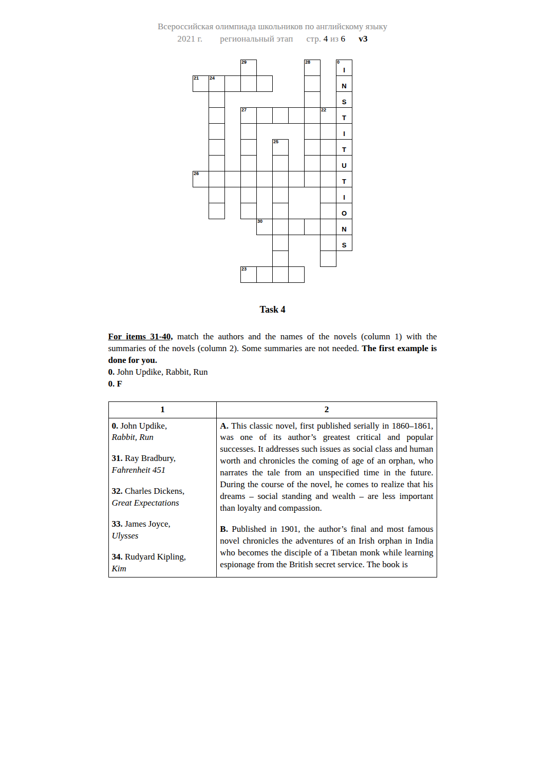Всероссийская олимпиада школьников по английскому языку
2021 г. региональный этап стр. 4 из 6 v3
| | | | 29 | | | | 28 | | 0 I |
| 21 | 24 | | | | | | | | N |
| | | | | | | | | | S |
| | | | 27 | | | | | 22 | T |
| | | | | | | | | | I |
| | | | | | 25 | | | | T |
| | | | | | | | | | U |
| 26 | | | | | | | | | T |
| | | | | | | | | | I |
| | | | | | | | | | O |
| | | | | 30 | | | | | N |
| | | | | | | | | | S |
| | | | 23 | | | | | | |
Task 4
For items 31-40, match the authors and the names of the novels (column 1) with the summaries of the novels (column 2). Some summaries are not needed. The first example is done for you.
0. John Updike, Rabbit, Run
0. F
| 1 | 2 |
| --- | --- |
| 0. John Updike, Rabbit, Run 31. Ray Bradbury, Fahrenheit 451 32. Charles Dickens, Great Expectations 33. James Joyce, Ulysses 34. Rudyard Kipling, Kim | A. This classic novel, first published serially in 1860–1861, was one of its author’s greatest critical and popular successes. It addresses such issues as social class and human worth and chronicles the coming of age of an orphan, who narrates the tale from an unspecified time in the future. During the course of the novel, he comes to realize that his dreams – social standing and wealth – are less important than loyalty and compassion. B. Published in 1901, the author’s final and most famous novel chronicles the adventures of an Irish orphan in India who becomes the disciple of a Tibetan monk while learning espionage from the British secret service. The book is |